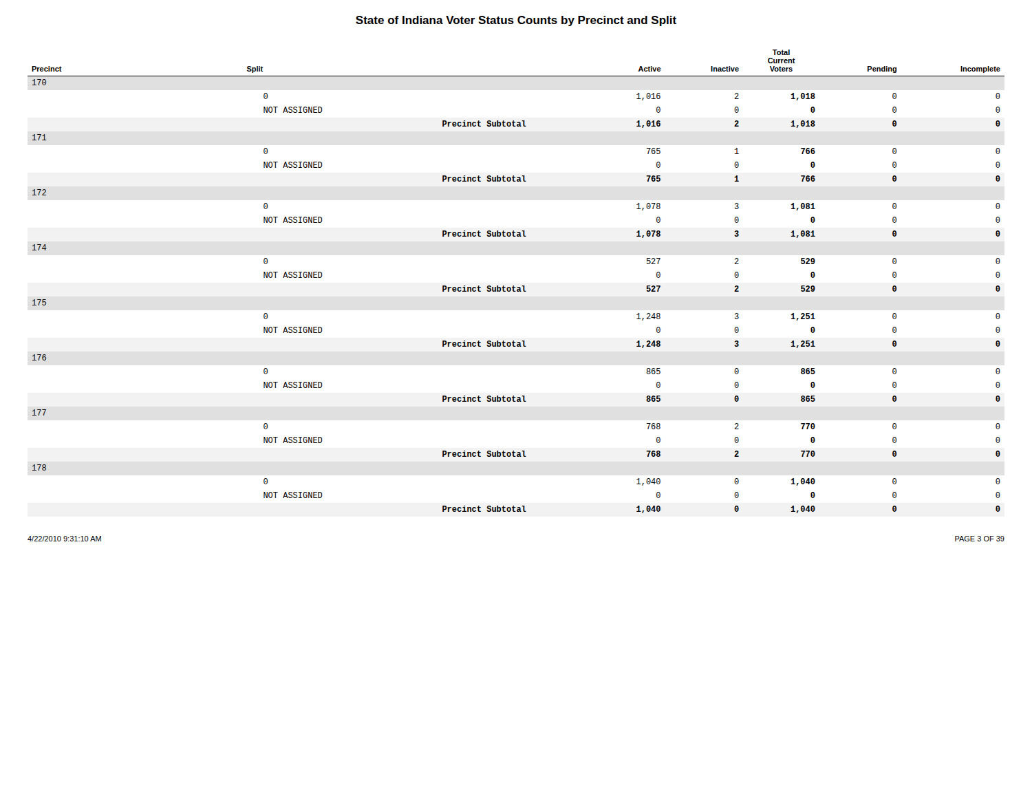State of Indiana Voter Status Counts by Precinct and Split
| Precinct | Split | | Active | Inactive | Total Current Voters | Pending | Incomplete |
| --- | --- | --- | --- | --- | --- | --- | --- |
| 170 | | | | | | | |
| | 0 | | 1,016 | 2 | 1,018 | 0 | 0 |
| | NOT ASSIGNED | | 0 | 0 | 0 | 0 | 0 |
| | | Precinct Subtotal | 1,016 | 2 | 1,018 | 0 | 0 |
| 171 | | | | | | | |
| | 0 | | 765 | 1 | 766 | 0 | 0 |
| | NOT ASSIGNED | | 0 | 0 | 0 | 0 | 0 |
| | | Precinct Subtotal | 765 | 1 | 766 | 0 | 0 |
| 172 | | | | | | | |
| | 0 | | 1,078 | 3 | 1,081 | 0 | 0 |
| | NOT ASSIGNED | | 0 | 0 | 0 | 0 | 0 |
| | | Precinct Subtotal | 1,078 | 3 | 1,081 | 0 | 0 |
| 174 | | | | | | | |
| | 0 | | 527 | 2 | 529 | 0 | 0 |
| | NOT ASSIGNED | | 0 | 0 | 0 | 0 | 0 |
| | | Precinct Subtotal | 527 | 2 | 529 | 0 | 0 |
| 175 | | | | | | | |
| | 0 | | 1,248 | 3 | 1,251 | 0 | 0 |
| | NOT ASSIGNED | | 0 | 0 | 0 | 0 | 0 |
| | | Precinct Subtotal | 1,248 | 3 | 1,251 | 0 | 0 |
| 176 | | | | | | | |
| | 0 | | 865 | 0 | 865 | 0 | 0 |
| | NOT ASSIGNED | | 0 | 0 | 0 | 0 | 0 |
| | | Precinct Subtotal | 865 | 0 | 865 | 0 | 0 |
| 177 | | | | | | | |
| | 0 | | 768 | 2 | 770 | 0 | 0 |
| | NOT ASSIGNED | | 0 | 0 | 0 | 0 | 0 |
| | | Precinct Subtotal | 768 | 2 | 770 | 0 | 0 |
| 178 | | | | | | | |
| | 0 | | 1,040 | 0 | 1,040 | 0 | 0 |
| | NOT ASSIGNED | | 0 | 0 | 0 | 0 | 0 |
| | | Precinct Subtotal | 1,040 | 0 | 1,040 | 0 | 0 |
4/22/2010 9:31:10 AM
PAGE 3 OF 39